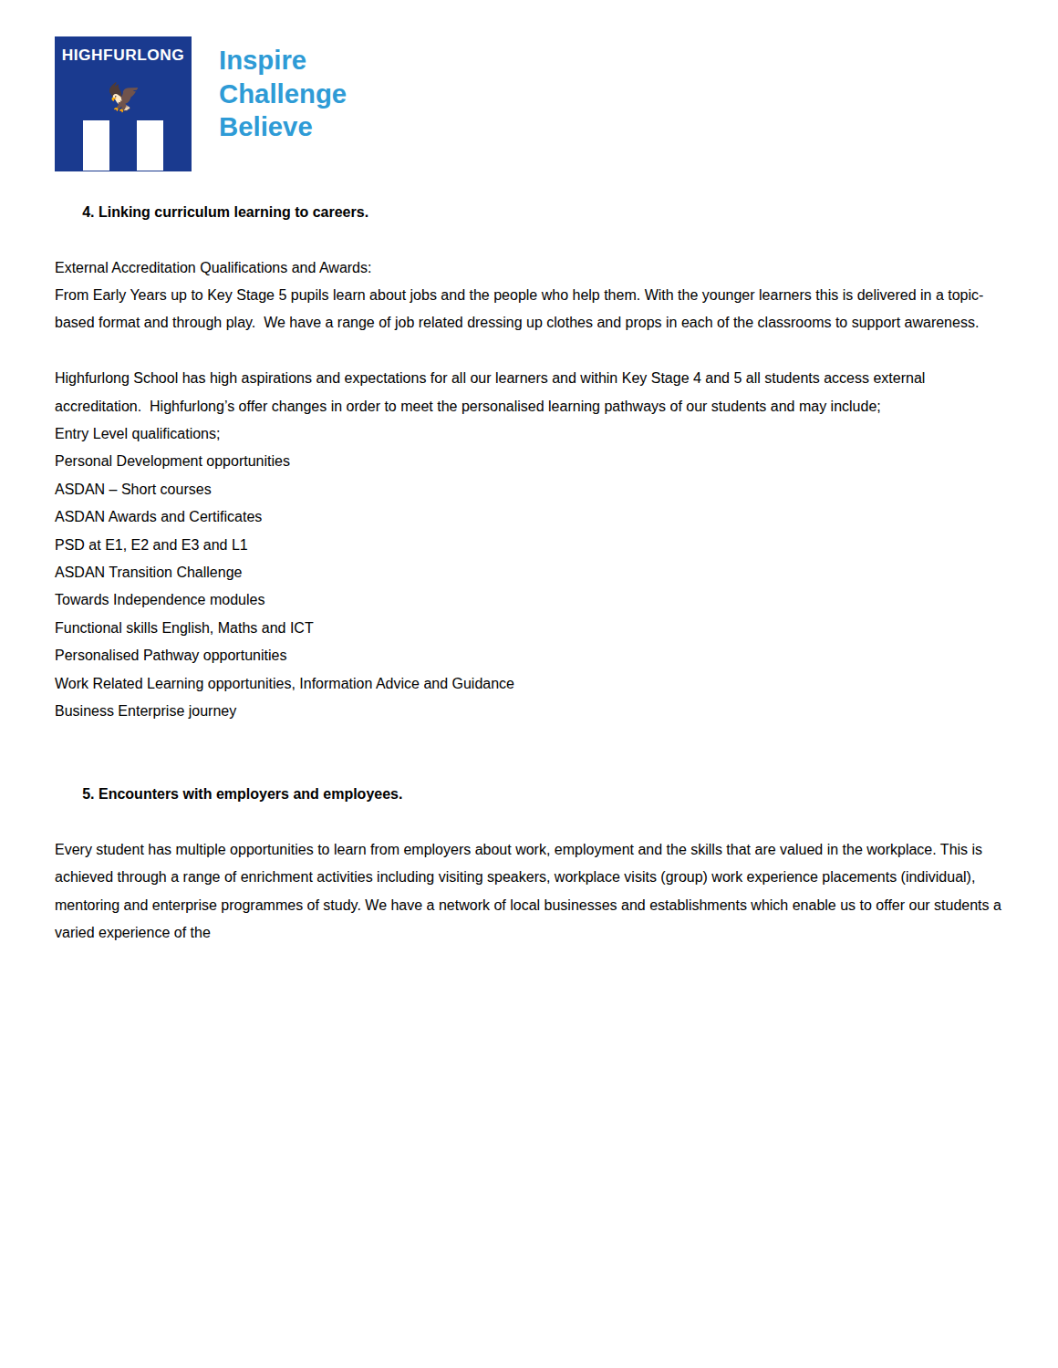HIGHFURLONG
🦅
Inspire
Challenge
Believe
Linking curriculum learning to careers.
External Accreditation Qualifications and Awards:
From Early Years up to Key Stage 5 pupils learn about jobs and the people who help them. With the younger learners this is delivered in a topic-based format and through play. We have a range of job related dressing up clothes and props in each of the classrooms to support awareness.
Highfurlong School has high aspirations and expectations for all our learners and within Key Stage 4 and 5 all students access external accreditation. Highfurlong’s offer changes in order to meet the personalised learning pathways of our students and may include;
Entry Level qualifications;
Personal Development opportunities
ASDAN – Short courses
ASDAN Awards and Certificates
PSD at E1, E2 and E3 and L1
ASDAN Transition Challenge
Towards Independence modules
Functional skills English, Maths and ICT
Personalised Pathway opportunities
Work Related Learning opportunities, Information Advice and Guidance
Business Enterprise journey
Encounters with employers and employees.
Every student has multiple opportunities to learn from employers about work, employment and the skills that are valued in the workplace. This is achieved through a range of enrichment activities including visiting speakers, workplace visits (group) work experience placements (individual), mentoring and enterprise programmes of study. We have a network of local businesses and establishments which enable us to offer our students a varied experience of the